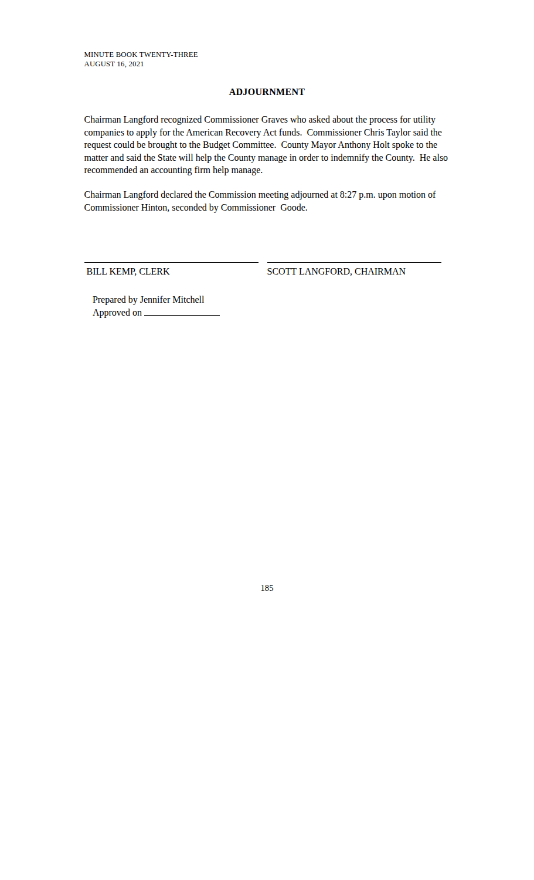MINUTE BOOK TWENTY-THREE
AUGUST 16, 2021
ADJOURNMENT
Chairman Langford recognized Commissioner Graves who asked about the process for utility companies to apply for the American Recovery Act funds. Commissioner Chris Taylor said the request could be brought to the Budget Committee. County Mayor Anthony Holt spoke to the matter and said the State will help the County manage in order to indemnify the County. He also recommended an accounting firm help manage.
Chairman Langford declared the Commission meeting adjourned at 8:27 p.m. upon motion of Commissioner Hinton, seconded by Commissioner Goode.
| BILL KEMP, CLERK | SCOTT LANGFORD, CHAIRMAN |
Prepared by Jennifer Mitchell Approved on
185